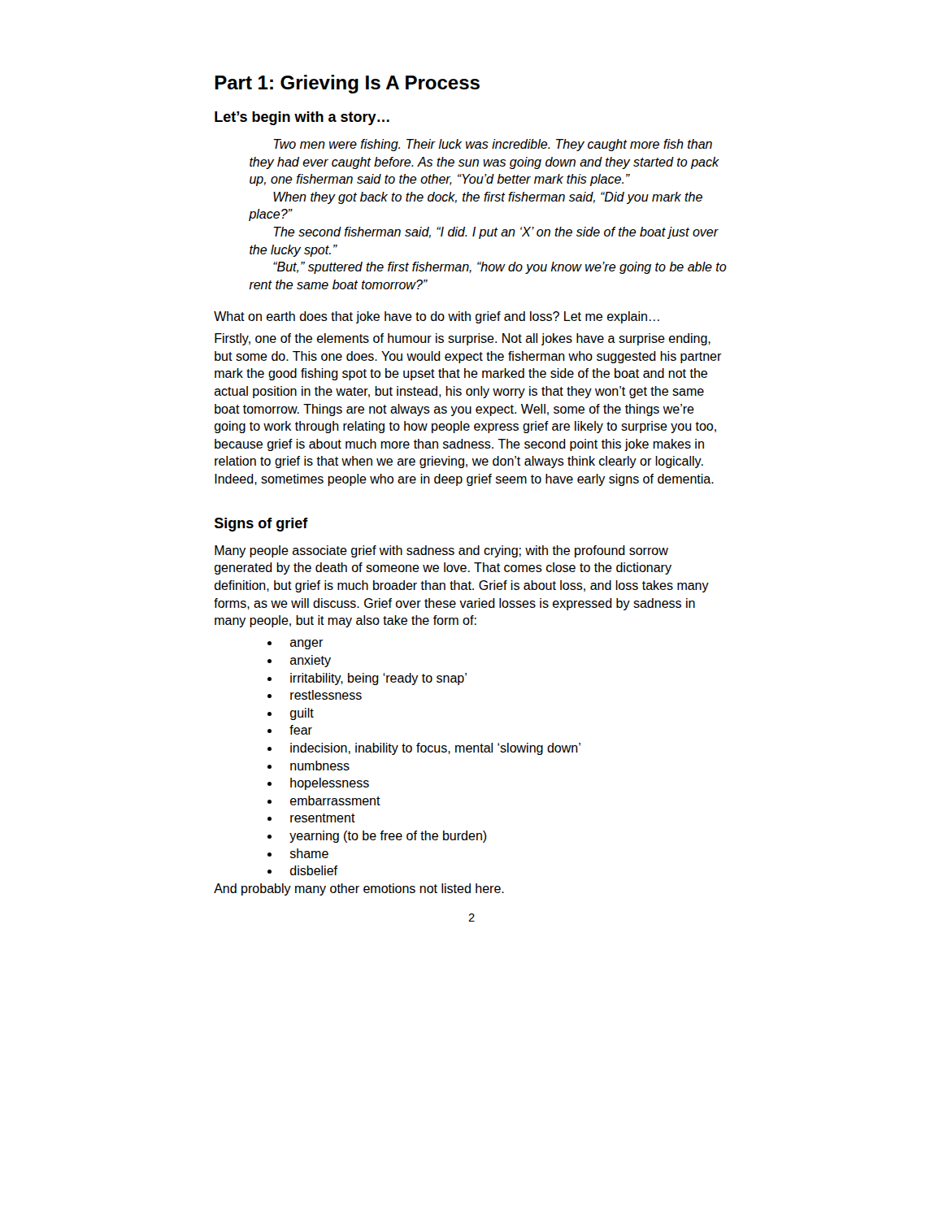Part 1: Grieving Is A Process
Let’s begin with a story…
Two men were fishing. Their luck was incredible. They caught more fish than they had ever caught before. As the sun was going down and they started to pack up, one fisherman said to the other, “You’d better mark this place.”
When they got back to the dock, the first fisherman said, “Did you mark the place?”
The second fisherman said, “I did. I put an ‘X’ on the side of the boat just over the lucky spot.”
“But,” sputtered the first fisherman, “how do you know we’re going to be able to rent the same boat tomorrow?”
What on earth does that joke have to do with grief and loss? Let me explain…
Firstly, one of the elements of humour is surprise. Not all jokes have a surprise ending, but some do. This one does. You would expect the fisherman who suggested his partner mark the good fishing spot to be upset that he marked the side of the boat and not the actual position in the water, but instead, his only worry is that they won’t get the same boat tomorrow. Things are not always as you expect. Well, some of the things we’re going to work through relating to how people express grief are likely to surprise you too, because grief is about much more than sadness. The second point this joke makes in relation to grief is that when we are grieving, we don’t always think clearly or logically. Indeed, sometimes people who are in deep grief seem to have early signs of dementia.
Signs of grief
Many people associate grief with sadness and crying; with the profound sorrow generated by the death of someone we love. That comes close to the dictionary definition, but grief is much broader than that. Grief is about loss, and loss takes many forms, as we will discuss. Grief over these varied losses is expressed by sadness in many people, but it may also take the form of:
anger
anxiety
irritability, being ‘ready to snap’
restlessness
guilt
fear
indecision, inability to focus, mental ‘slowing down’
numbness
hopelessness
embarrassment
resentment
yearning (to be free of the burden)
shame
disbelief
And probably many other emotions not listed here.
2